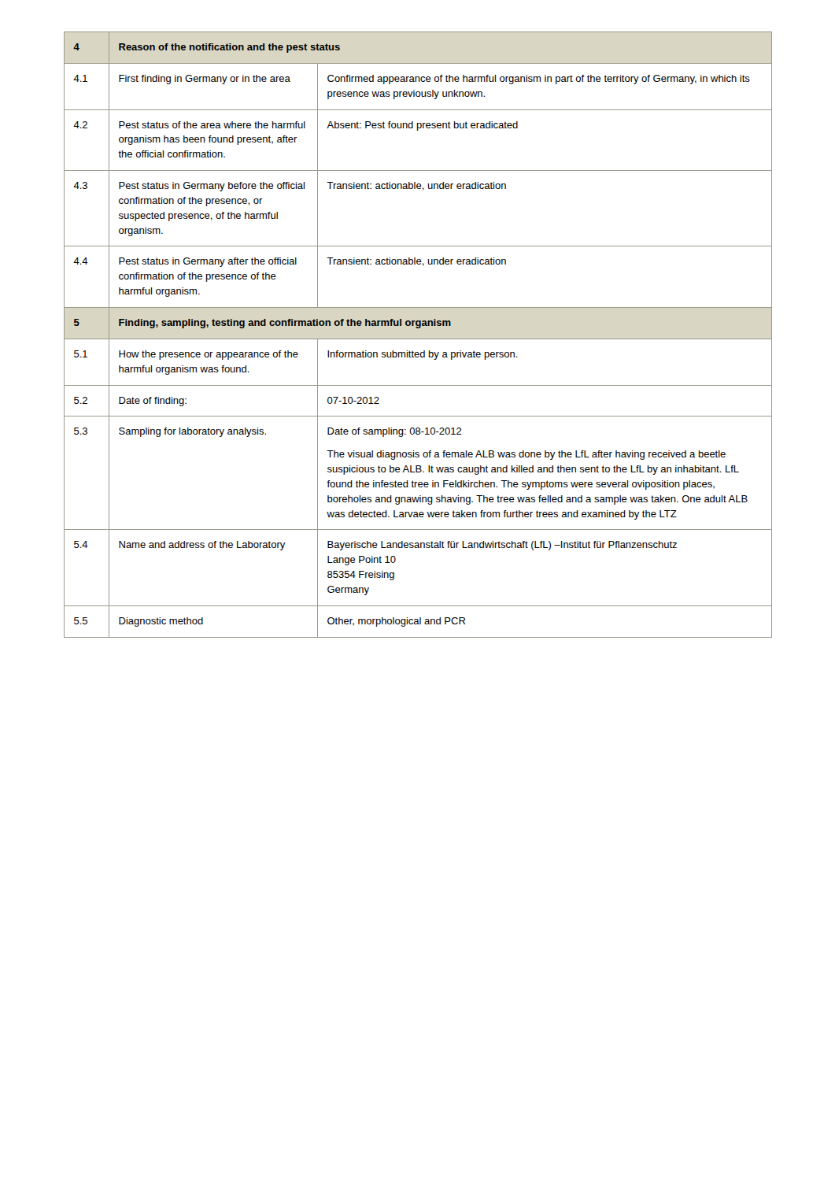| 4 | Reason of the notification and the pest status |
| 4.1 | First finding in Germany or in the area | Confirmed appearance of the harmful organism in part of the territory of Germany, in which its presence was previously unknown. |
| 4.2 | Pest status of the area where the harmful organism has been found present, after the official confirmation. | Absent: Pest found present but eradicated |
| 4.3 | Pest status in Germany before the official confirmation of the presence, or suspected presence, of the harmful organism. | Transient: actionable, under eradication |
| 4.4 | Pest status in Germany after the official confirmation of the presence of the harmful organism. | Transient: actionable, under eradication |
| 5 | Finding, sampling, testing and confirmation of the harmful organism |
| 5.1 | How the presence or appearance of the harmful organism was found. | Information submitted by a private person. |
| 5.2 | Date of finding: | 07-10-2012 |
| 5.3 | Sampling for laboratory analysis. | Date of sampling: 08-10-2012 The visual diagnosis of a female ALB was done by the LfL after having received a beetle suspicious to be ALB. It was caught and killed and then sent to the LfL by an inhabitant. LfL found the infested tree in Feldkirchen. The symptoms were several oviposition places, boreholes and gnawing shaving. The tree was felled and a sample was taken. One adult ALB was detected. Larvae were taken from further trees and examined by the LTZ |
| 5.4 | Name and address of the Laboratory | Bayerische Landesanstalt für Landwirtschaft (LfL) –Institut für Pflanzenschutz Lange Point 10 85354 Freising Germany |
| 5.5 | Diagnostic method | Other, morphological and PCR |